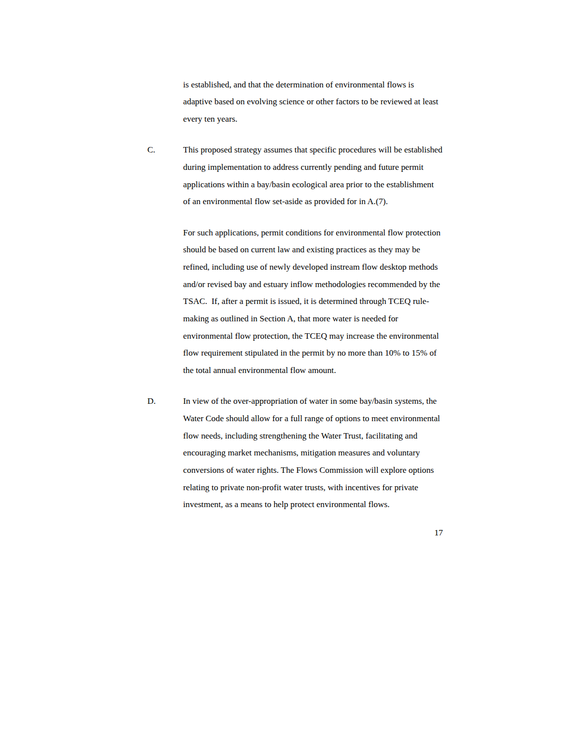is established, and that the determination of environmental flows is adaptive based on evolving science or other factors to be reviewed at least every ten years.
C.
This proposed strategy assumes that specific procedures will be established during implementation to address currently pending and future permit applications within a bay/basin ecological area prior to the establishment of an environmental flow set-aside as provided for in A.(7).
For such applications, permit conditions for environmental flow protection should be based on current law and existing practices as they may be refined, including use of newly developed instream flow desktop methods and/or revised bay and estuary inflow methodologies recommended by the TSAC. If, after a permit is issued, it is determined through TCEQ rule-making as outlined in Section A, that more water is needed for environmental flow protection, the TCEQ may increase the environmental flow requirement stipulated in the permit by no more than 10% to 15% of the total annual environmental flow amount.
D.
In view of the over-appropriation of water in some bay/basin systems, the Water Code should allow for a full range of options to meet environmental flow needs, including strengthening the Water Trust, facilitating and encouraging market mechanisms, mitigation measures and voluntary conversions of water rights. The Flows Commission will explore options relating to private non-profit water trusts, with incentives for private investment, as a means to help protect environmental flows.
17